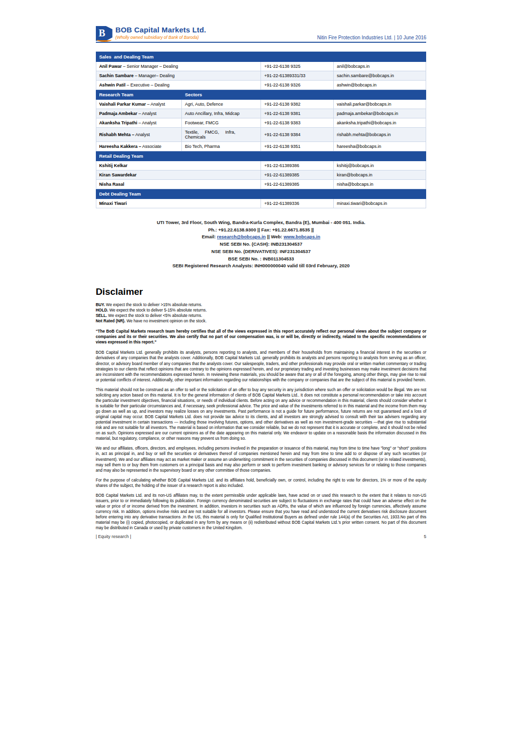B
BOB Capital Markets Ltd.
(Wholly owned subsidiary of Bank of Baroda)
Nitin Fire Protection Industries Ltd. | 10 June 2016
| Sales and Dealing Team |
| Anil Pawar – Senior Manager – Dealing | +91-22-6138 9325 | anil@bobcaps.in |
| Sachin Sambare – Manager– Dealing | +91-22-61389331/33 | sachin.sambare@bobcaps.in |
| Ashwin Patil – Executive – Dealing | +91-22-6138 9326 | ashwin@bobcaps.in |
| Research Team | Sectors |
| Vaishali Parkar Kumar – Analyst | Agri, Auto, Defence | +91-22-6138 9382 | vaishali.parkar@bobcaps.in |
| Padmaja Ambekar – Analyst | Auto Ancillary, Infra, Midcap | +91-22-6138 9381 | padmaja.ambekar@bobcaps.in |
| Akanksha Tripathi – Analyst | Footwear, FMCG | +91-22-6138 9383 | akanksha.tripathi@bobcaps.in |
| Rishabh Mehta – Analyst | Textile, FMCG, Infra, Chemicals | +91-22-6138 9384 | rishabh.mehta@bobcaps.in |
| Hareesha Kakkera – Associate | Bio Tech, Pharma | +91-22-6138 9351 | hareesha@bobcaps.in |
| Retail Dealing Team |
| Kshitij Kelkar | +91-22-61389386 | kshitij@bobcaps.in |
| Kiran Sawardekar | +91-22-61389385 | kiran@bobcaps.in |
| Nisha Rasal | +91-22-61389385 | nisha@bobcaps.in |
| Debt Dealing Team |
| Minaxi Tiwari | +91-22-61389336 | minaxi.tiwari@bobcaps.in |
UTI Tower, 3rd Floor, South Wing, Bandra-Kurla Complex, Bandra (E), Mumbai - 400 051. India.
Ph.: +91.22.6138.9300 || Fax: +91.22.6671.8535 ||
Email: research@bobcaps.in || Web: www.bobcaps.in
NSE SEBI No. (CASH): INB231304537
NSE SEBI No. (DERIVATIVES): INF231304537
BSE SEBI No. : INB011304533
SEBI Registered Research Analysts: INH000000040 valid till 03rd February, 2020
Disclaimer
BUY. We expect the stock to deliver >15% absolute returns.
HOLD. We expect the stock to deliver 5-15% absolute returns.
SELL. We expect the stock to deliver <5% absolute returns.
Not Rated (NR). We have no investment opinion on the stock.
“The BoB Capital Markets research team hereby certifies that all of the views expressed in this report accurately reflect our personal views about the subject company or companies and its or their securities. We also certify that no part of our compensation was, is or will be, directly or indirectly, related to the specific recommendations or views expressed in this report.”
BOB Capital Markets Ltd. generally prohibits its analysts, persons reporting to analysts, and members of their households from maintaining a financial interest in the securities or derivatives of any companies that the analysts cover. Additionally, BOB Capital Markets Ltd. generally prohibits its analysts and persons reporting to analysts from serving as an officer, director, or advisory board member of any companies that the analysts cover. Our salespeople, traders, and other professionals may provide oral or written market commentary or trading strategies to our clients that reflect opinions that are contrary to the opinions expressed herein, and our proprietary trading and investing businesses may make investment decisions that are inconsistent with the recommendations expressed herein. In reviewing these materials, you should be aware that any or all of the foregoing, among other things, may give rise to real or potential conflicts of interest. Additionally, other important information regarding our relationships with the company or companies that are the subject of this material is provided herein.
This material should not be construed as an offer to sell or the solicitation of an offer to buy any security in any jurisdiction where such an offer or solicitation would be illegal. We are not soliciting any action based on this material. It is for the general information of clients of BOB Capital Markets Ltd.. It does not constitute a personal recommendation or take into account the particular investment objectives, financial situations, or needs of individual clients. Before acting on any advice or recommendation in this material, clients should consider whether it is suitable for their particular circumstances and, if necessary, seek professional advice. The price and value of the investments referred to in this material and the income from them may go down as well as up, and investors may realize losses on any investments. Past performance is not a guide for future performance, future returns are not guaranteed and a loss of original capital may occur. BOB Capital Markets Ltd. does not provide tax advice to its clients, and all investors are strongly advised to consult with their tax advisers regarding any potential investment in certain transactions — including those involving futures, options, and other derivatives as well as non investment-grade securities —that give rise to substantial risk and are not suitable for all investors. The material is based on information that we consider reliable, but we do not represent that it is accurate or complete, and it should not be relied on as such. Opinions expressed are our current opinions as of the date appearing on this material only. We endeavor to update on a reasonable basis the information discussed in this material, but regulatory, compliance, or other reasons may prevent us from doing so.
We and our affiliates, officers, directors, and employees, including persons involved in the preparation or issuance of this material, may from time to time have "long" or "short" positions in, act as principal in, and buy or sell the securities or derivatives thereof of companies mentioned herein and may from time to time add to or dispose of any such securities (or investment). We and our affiliates may act as market maker or assume an underwriting commitment in the securities of companies discussed in this document (or in related investments), may sell them to or buy them from customers on a principal basis and may also perform or seek to perform investment banking or advisory services for or relating to those companies and may also be represented in the supervisory board or any other committee of those companies.
For the purpose of calculating whether BOB Capital Markets Ltd. and its affiliates hold, beneficially own, or control, including the right to vote for directors, 1% or more of the equity shares of the subject, the holding of the issuer of a research report is also included.
BOB Capital Markets Ltd. and its non-US affiliates may, to the extent permissible under applicable laws, have acted on or used this research to the extent that it relates to non-US issuers, prior to or immediately following its publication. Foreign currency denominated securities are subject to fluctuations in exchange rates that could have an adverse effect on the value or price of or income derived from the investment. In addition, investors in securities such as ADRs, the value of which are influenced by foreign currencies, affectively assume currency risk. In addition, options involve risks and are not suitable for all investors. Please ensure that you have read and understood the current derivatives risk disclosure document before entering into any derivative transactions .In the US, this material is only for Qualified Institutional Buyers as defined under rule 144(a) of the Securities Act, 1933.No part of this material may be (i) copied, photocopied, or duplicated in any form by any means or (ii) redistributed without BOB Capital Markets Ltd.’s prior written consent. No part of this document may be distributed in Canada or used by private customers in the United Kingdom.
| Equity research |
5